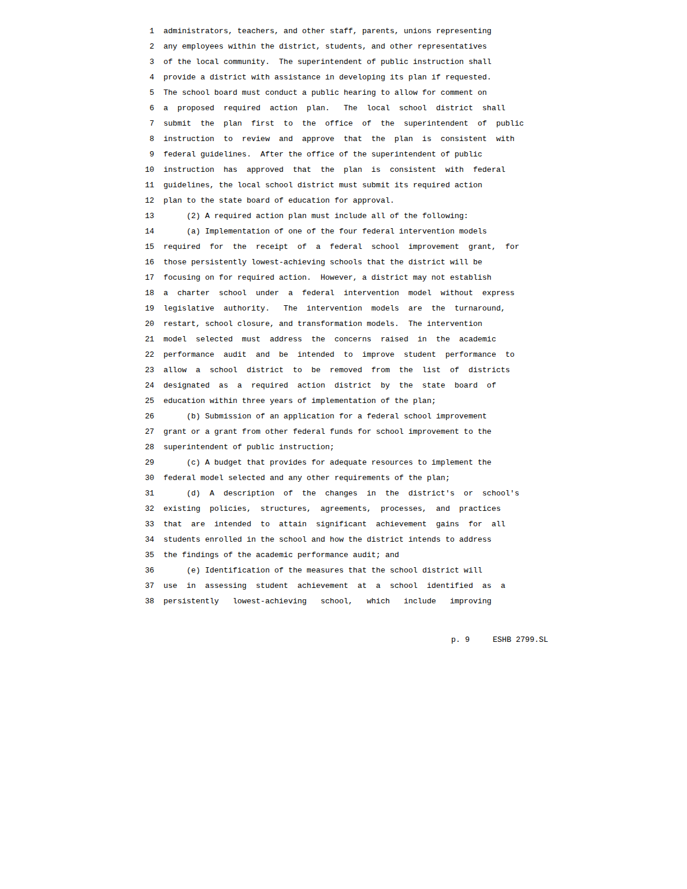administrators, teachers, and other staff, parents, unions representing
any employees within the district, students, and other representatives
of the local community. The superintendent of public instruction shall
provide a district with assistance in developing its plan if requested.
The school board must conduct a public hearing to allow for comment on
a proposed required action plan. The local school district shall
submit the plan first to the office of the superintendent of public
instruction to review and approve that the plan is consistent with
federal guidelines. After the office of the superintendent of public
instruction has approved that the plan is consistent with federal
guidelines, the local school district must submit its required action
plan to the state board of education for approval.
(2) A required action plan must include all of the following:
(a) Implementation of one of the four federal intervention models
required for the receipt of a federal school improvement grant, for
those persistently lowest-achieving schools that the district will be
focusing on for required action. However, a district may not establish
a charter school under a federal intervention model without express
legislative authority. The intervention models are the turnaround,
restart, school closure, and transformation models. The intervention
model selected must address the concerns raised in the academic
performance audit and be intended to improve student performance to
allow a school district to be removed from the list of districts
designated as a required action district by the state board of
education within three years of implementation of the plan;
(b) Submission of an application for a federal school improvement
grant or a grant from other federal funds for school improvement to the
superintendent of public instruction;
(c) A budget that provides for adequate resources to implement the
federal model selected and any other requirements of the plan;
(d) A description of the changes in the district's or school's
existing policies, structures, agreements, processes, and practices
that are intended to attain significant achievement gains for all
students enrolled in the school and how the district intends to address
the findings of the academic performance audit; and
(e) Identification of the measures that the school district will
use in assessing student achievement at a school identified as a
persistently lowest-achieving school, which include improving
p. 9 ESHB 2799.SL